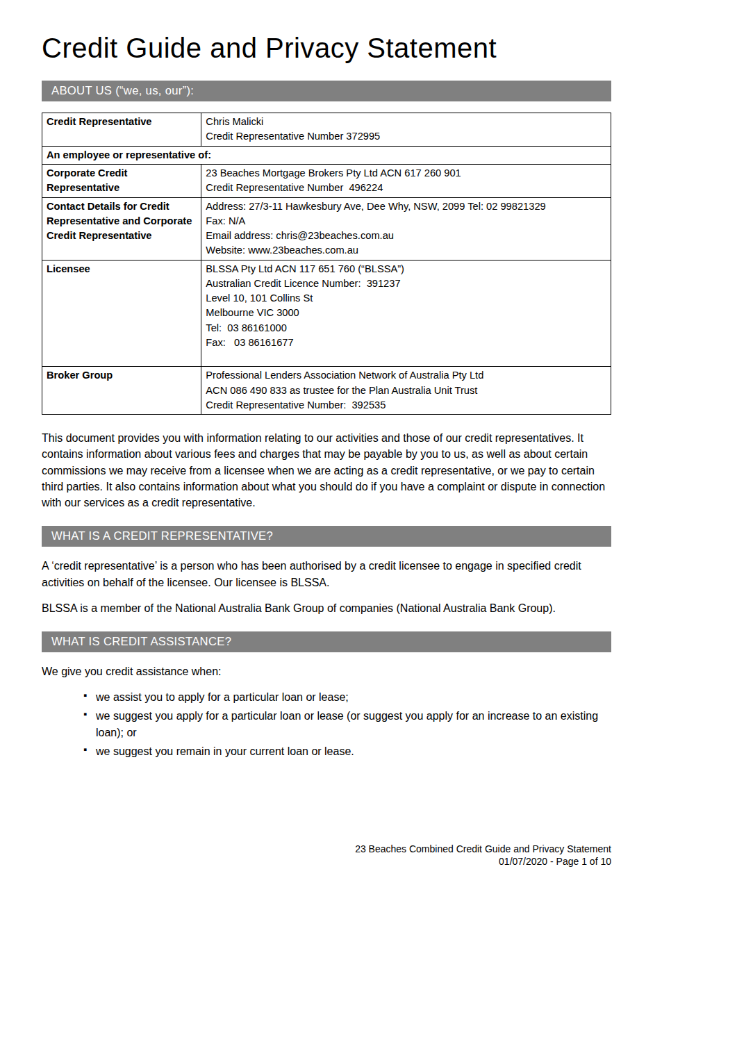Credit Guide and Privacy Statement
ABOUT US (“we, us, our”):
| Credit Representative | Chris Malicki Credit Representative Number 372995 |
| An employee or representative of: |
| Corporate Credit Representative | 23 Beaches Mortgage Brokers Pty Ltd ACN 617 260 901 Credit Representative Number 496224 |
| Contact Details for Credit Representative and Corporate Credit Representative | Address: 27/3-11 Hawkesbury Ave, Dee Why, NSW, 2099 Tel: 02 99821329 Fax: N/A Email address: chris@23beaches.com.au Website: www.23beaches.com.au |
| Licensee | BLSSA Pty Ltd ACN 117 651 760 (“BLSSA”) Australian Credit Licence Number: 391237 Level 10, 101 Collins St Melbourne VIC 3000 Tel: 03 86161000 Fax: 03 86161677 |
| Broker Group | Professional Lenders Association Network of Australia Pty Ltd ACN 086 490 833 as trustee for the Plan Australia Unit Trust Credit Representative Number: 392535 |
This document provides you with information relating to our activities and those of our credit representatives. It contains information about various fees and charges that may be payable by you to us, as well as about certain commissions we may receive from a licensee when we are acting as a credit representative, or we pay to certain third parties. It also contains information about what you should do if you have a complaint or dispute in connection with our services as a credit representative.
WHAT IS A CREDIT REPRESENTATIVE?
A ‘credit representative’ is a person who has been authorised by a credit licensee to engage in specified credit activities on behalf of the licensee. Our licensee is BLSSA.
BLSSA is a member of the National Australia Bank Group of companies (National Australia Bank Group).
WHAT IS CREDIT ASSISTANCE?
We give you credit assistance when:
we assist you to apply for a particular loan or lease;
we suggest you apply for a particular loan or lease (or suggest you apply for an increase to an existing loan); or
we suggest you remain in your current loan or lease.
23 Beaches Combined Credit Guide and Privacy Statement
01/07/2020 - Page 1 of 10